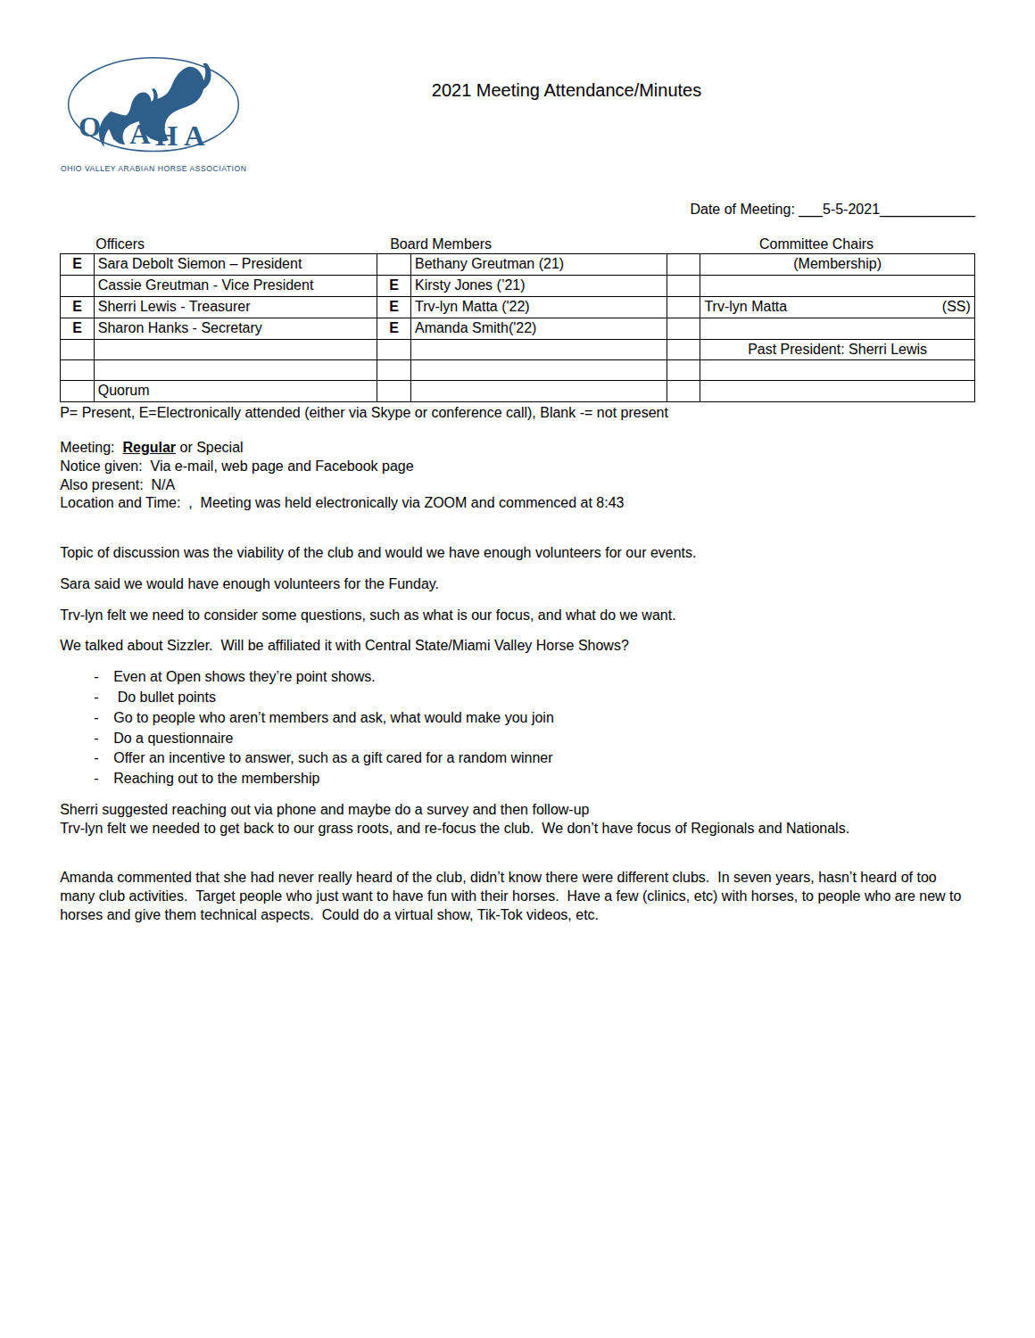O V A H A
OHIO VALLEY ARABIAN HORSE ASSOCIATION
2021 Meeting Attendance/Minutes
Date of Meeting: ___5-5-2021____________
Officers Board Members Committee Chairs
| E | Sara Debolt Siemon – President | | Bethany Greutman (21) | | (Membership) |
| | Cassie Greutman - Vice President | E | Kirsty Jones (’21) | | |
| E | Sherri Lewis - Treasurer | E | Trv-lyn Matta ('22) | | Trv-lyn Matta (SS) |
| E | Sharon Hanks - Secretary | E | Amanda Smith('22) | | |
| | | | | | Past President: Sherri Lewis |
| | Quorum | | | | |
P= Present, E=Electronically attended (either via Skype or conference call), Blank -= not present
Meeting: Regular or Special
Notice given: Via e-mail, web page and Facebook page
Also present: N/A
Location and Time: , Meeting was held electronically via ZOOM and commenced at 8:43
Topic of discussion was the viability of the club and would we have enough volunteers for our events.
Sara said we would have enough volunteers for the Funday.
Trv-lyn felt we need to consider some questions, such as what is our focus, and what do we want.
We talked about Sizzler. Will be affiliated it with Central State/Miami Valley Horse Shows?
Even at Open shows they’re point shows.
Do bullet points
Go to people who aren’t members and ask, what would make you join
Do a questionnaire
Offer an incentive to answer, such as a gift cared for a random winner
Reaching out to the membership
Sherri suggested reaching out via phone and maybe do a survey and then follow-up
Trv-lyn felt we needed to get back to our grass roots, and re-focus the club. We don’t have focus of Regionals and Nationals.
Amanda commented that she had never really heard of the club, didn’t know there were different clubs. In seven years, hasn’t heard of too many club activities. Target people who just want to have fun with their horses. Have a few (clinics, etc) with horses, to people who are new to horses and give them technical aspects. Could do a virtual show, Tik-Tok videos, etc.